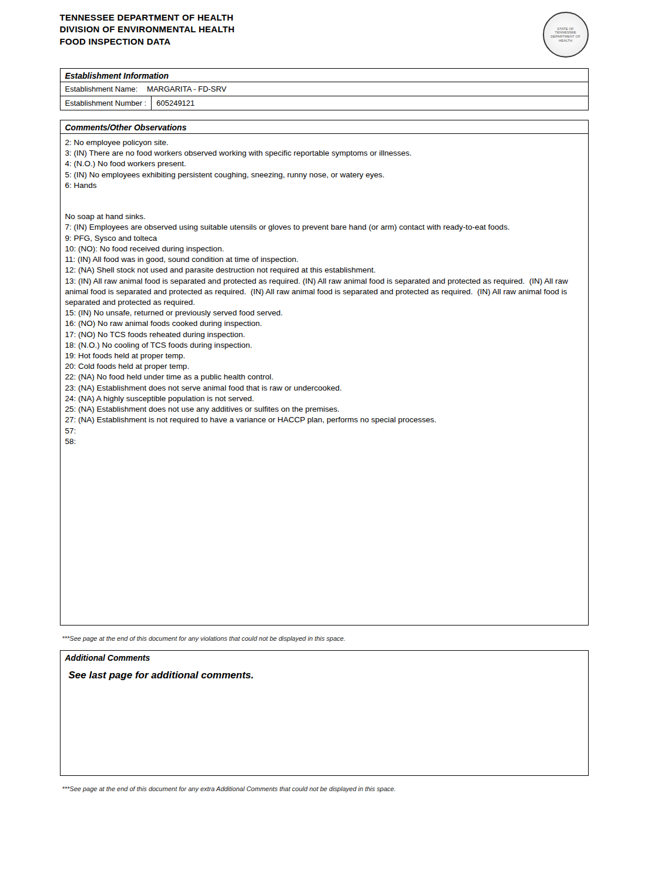TENNESSEE DEPARTMENT OF HEALTH
DIVISION OF ENVIRONMENTAL HEALTH
FOOD INSPECTION DATA
STATE OF TENNESSEE
DEPARTMENT OF HEALTH
Establishment Information
Establishment Name:
MARGARITA - FD-SRV
Establishment Number :
605249121
Comments/Other Observations
2: No employee policyon site.
3: (IN) There are no food workers observed working with specific reportable symptoms or illnesses.
4: (N.O.) No food workers present.
5: (IN) No employees exhibiting persistent coughing, sneezing, runny nose, or watery eyes.
6: Hands
No soap at hand sinks.
7: (IN) Employees are observed using suitable utensils or gloves to prevent bare hand (or arm) contact with ready-to-eat foods.
9: PFG, Sysco and tolteca
10: (NO): No food received during inspection.
11: (IN) All food was in good, sound condition at time of inspection.
12: (NA) Shell stock not used and parasite destruction not required at this establishment.
13: (IN) All raw animal food is separated and protected as required. (IN) All raw animal food is separated and protected as required. (IN) All raw animal food is separated and protected as required. (IN) All raw animal food is separated and protected as required. (IN) All raw animal food is separated and protected as required.
15: (IN) No unsafe, returned or previously served food served.
16: (NO) No raw animal foods cooked during inspection.
17: (NO) No TCS foods reheated during inspection.
18: (N.O.) No cooling of TCS foods during inspection.
19: Hot foods held at proper temp.
20: Cold foods held at proper temp.
22: (NA) No food held under time as a public health control.
23: (NA) Establishment does not serve animal food that is raw or undercooked.
24: (NA) A highly susceptible population is not served.
25: (NA) Establishment does not use any additives or sulfites on the premises.
27: (NA) Establishment is not required to have a variance or HACCP plan, performs no special processes.
57:
58:
***See page at the end of this document for any violations that could not be displayed in this space.
Additional Comments
See last page for additional comments.
***See page at the end of this document for any extra Additional Comments that could not be displayed in this space.